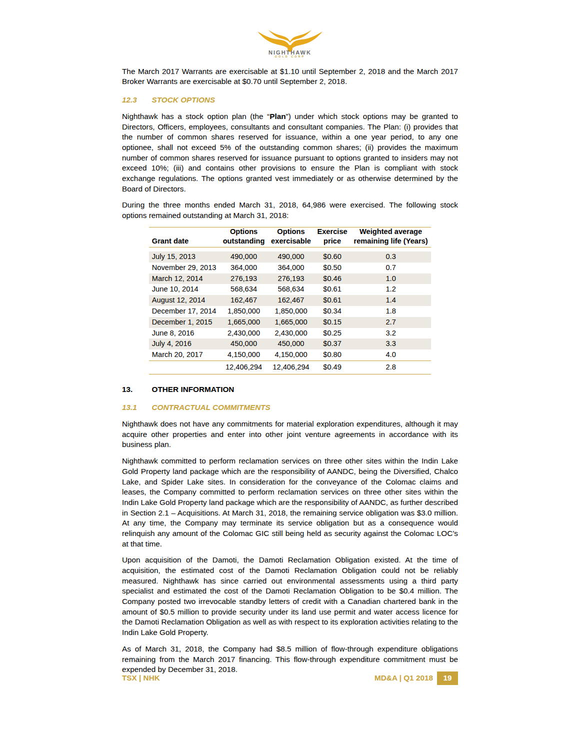NIGHTHAWK GOLD CORP
The March 2017 Warrants are exercisable at $1.10 until September 2, 2018 and the March 2017 Broker Warrants are exercisable at $0.70 until September 2, 2018.
12.3 STOCK OPTIONS
Nighthawk has a stock option plan (the “Plan”) under which stock options may be granted to Directors, Officers, employees, consultants and consultant companies. The Plan: (i) provides that the number of common shares reserved for issuance, within a one year period, to any one optionee, shall not exceed 5% of the outstanding common shares; (ii) provides the maximum number of common shares reserved for issuance pursuant to options granted to insiders may not exceed 10%; (iii) and contains other provisions to ensure the Plan is compliant with stock exchange regulations. The options granted vest immediately or as otherwise determined by the Board of Directors.
During the three months ended March 31, 2018, 64,986 were exercised. The following stock options remained outstanding at March 31, 2018:
| | Options | Options | Exercise | Weighted average |
| --- | --- | --- | --- | --- |
| Grant date | outstanding | exercisable | price | remaining life (Years) |
| July 15, 2013 | 490,000 | 490,000 | $0.60 | 0.3 |
| November 29, 2013 | 364,000 | 364,000 | $0.50 | 0.7 |
| March 12, 2014 | 276,193 | 276,193 | $0.46 | 1.0 |
| June 10, 2014 | 568,634 | 568,634 | $0.61 | 1.2 |
| August 12, 2014 | 162,467 | 162,467 | $0.61 | 1.4 |
| December 17, 2014 | 1,850,000 | 1,850,000 | $0.34 | 1.8 |
| December 1, 2015 | 1,665,000 | 1,665,000 | $0.15 | 2.7 |
| June 8, 2016 | 2,430,000 | 2,430,000 | $0.25 | 3.2 |
| July 4, 2016 | 450,000 | 450,000 | $0.37 | 3.3 |
| March 20, 2017 | 4,150,000 | 4,150,000 | $0.80 | 4.0 |
| | 12,406,294 | 12,406,294 | $0.49 | 2.8 |
13. OTHER INFORMATION
13.1 CONTRACTUAL COMMITMENTS
Nighthawk does not have any commitments for material exploration expenditures, although it may acquire other properties and enter into other joint venture agreements in accordance with its business plan.
Nighthawk committed to perform reclamation services on three other sites within the Indin Lake Gold Property land package which are the responsibility of AANDC, being the Diversified, Chalco Lake, and Spider Lake sites. In consideration for the conveyance of the Colomac claims and leases, the Company committed to perform reclamation services on three other sites within the Indin Lake Gold Property land package which are the responsibility of AANDC, as further described in Section 2.1 – Acquisitions. At March 31, 2018, the remaining service obligation was $3.0 million. At any time, the Company may terminate its service obligation but as a consequence would relinquish any amount of the Colomac GIC still being held as security against the Colomac LOC’s at that time.
Upon acquisition of the Damoti, the Damoti Reclamation Obligation existed. At the time of acquisition, the estimated cost of the Damoti Reclamation Obligation could not be reliably measured. Nighthawk has since carried out environmental assessments using a third party specialist and estimated the cost of the Damoti Reclamation Obligation to be $0.4 million. The Company posted two irrevocable standby letters of credit with a Canadian chartered bank in the amount of $0.5 million to provide security under its land use permit and water access licence for the Damoti Reclamation Obligation as well as with respect to its exploration activities relating to the Indin Lake Gold Property.
As of March 31, 2018, the Company had $8.5 million of flow-through expenditure obligations remaining from the March 2017 financing. This flow-through expenditure commitment must be expended by December 31, 2018.
TSX | NHK
MD&A | Q1 2018 19